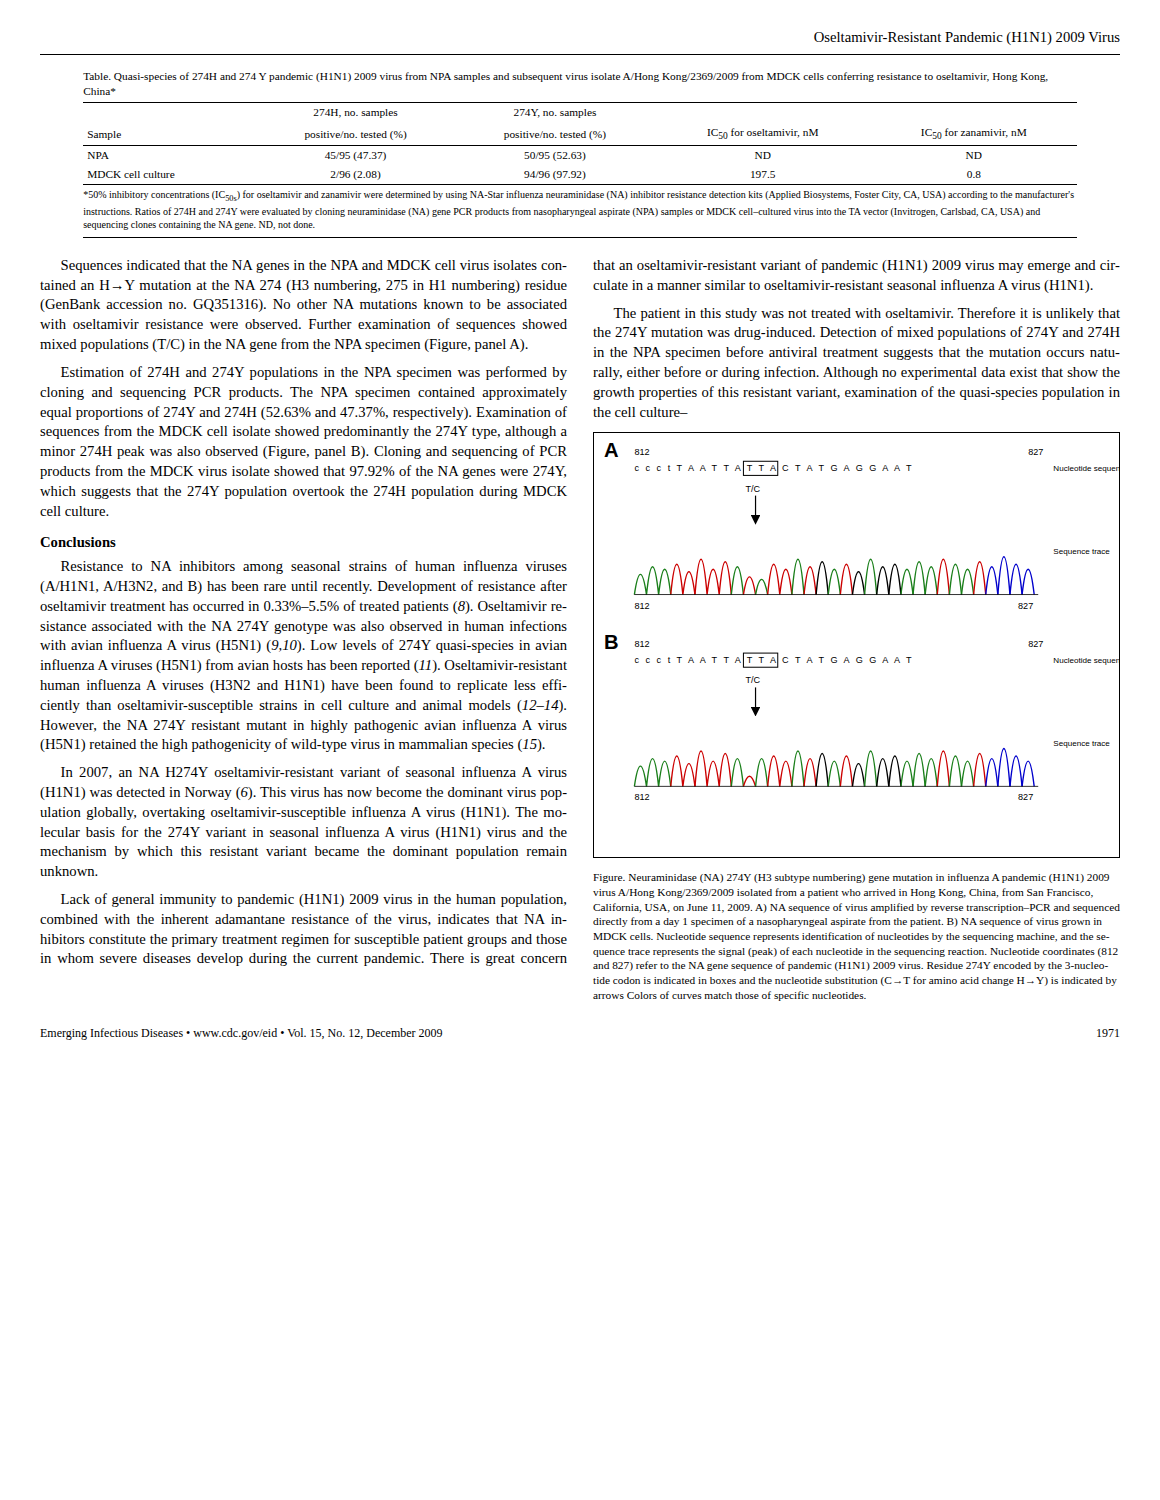Oseltamivir-Resistant Pandemic (H1N1) 2009 Virus
Table. Quasi-species of 274H and 274 Y pandemic (H1N1) 2009 virus from NPA samples and subsequent virus isolate A/Hong Kong/2369/2009 from MDCK cells conferring resistance to oseltamivir, Hong Kong, China*
| | 274H, no. samples | 274Y, no. samples | | |
| --- | --- | --- | --- | --- |
| Sample | positive/no. tested (%) | positive/no. tested (%) | IC 50 for oseltamivir, nM | IC 50 for zanamivir, nM |
| NPA | 45/95 (47.37) | 50/95 (52.63) | ND | ND |
| MDCK cell culture | 2/96 (2.08) | 94/96 (97.92) | 197.5 | 0.8 |
*50% inhibitory concentrations (IC50s) for oseltamivir and zanamivir were determined by using NA-Star influenza neuraminidase (NA) inhibitor resistance detection kits (Applied Biosystems, Foster City, CA, USA) according to the manufacturer's instructions. Ratios of 274H and 274Y were evaluated by cloning neuraminidase (NA) gene PCR products from nasopharyngeal aspirate (NPA) samples or MDCK cell–cultured virus into the TA vector (Invitrogen, Carlsbad, CA, USA) and sequencing clones containing the NA gene. ND, not done.
Sequences indicated that the NA genes in the NPA and MDCK cell virus isolates contained an H→Y mutation at the NA 274 (H3 numbering, 275 in H1 numbering) residue (GenBank accession no. GQ351316). No other NA mutations known to be associated with oseltamivir resistance were observed. Further examination of sequences showed mixed populations (T/C) in the NA gene from the NPA specimen (Figure, panel A).
Estimation of 274H and 274Y populations in the NPA specimen was performed by cloning and sequencing PCR products. The NPA specimen contained approximately equal proportions of 274Y and 274H (52.63% and 47.37%, respectively). Examination of sequences from the MDCK cell isolate showed predominantly the 274Y type, although a minor 274H peak was also observed (Figure, panel B). Cloning and sequencing of PCR products from the MDCK virus isolate showed that 97.92% of the NA genes were 274Y, which suggests that the 274Y population overtook the 274H population during MDCK cell culture.
Conclusions
Resistance to NA inhibitors among seasonal strains of human influenza viruses (A/H1N1, A/H3N2, and B) has been rare until recently. Development of resistance after oseltamivir treatment has occurred in 0.33%–5.5% of treated patients (8). Oseltamivir resistance associated with the NA 274Y genotype was also observed in human infections with avian influenza A virus (H5N1) (9,10). Low levels of 274Y quasi-species in avian influenza A viruses (H5N1) from avian hosts has been reported (11). Oseltamivir-resistant human influenza A viruses (H3N2 and H1N1) have been found to replicate less efficiently than oseltamivir-susceptible strains in cell culture and animal models (12–14). However, the NA 274Y resistant mutant in highly pathogenic avian influenza A virus (H5N1) retained the high pathogenicity of wild-type virus in mammalian species (15).
In 2007, an NA H274Y oseltamivir-resistant variant of seasonal influenza A virus (H1N1) was detected in Norway (6). This virus has now become the dominant virus population globally, overtaking oseltamivir-susceptible influenza A virus (H1N1). The molecular basis for the 274Y variant in seasonal influenza A virus (H1N1) virus and the mechanism by which this resistant variant became the dominant population remain unknown.
Lack of general immunity to pandemic (H1N1) 2009 virus in the human population, combined with the inherent adamantane resistance of the virus, indicates that NA inhibitors constitute the primary treatment regimen for susceptible patient groups and those in whom severe diseases develop during the current pandemic. There is great concern that an oseltamivir-resistant variant of pandemic (H1N1) 2009 virus may emerge and circulate in a manner similar to oseltamivir-resistant seasonal influenza A virus (H1N1).
The patient in this study was not treated with oseltamivir. Therefore it is unlikely that the 274Y mutation was drug-induced. Detection of mixed populations of 274Y and 274H in the NPA specimen before antiviral treatment suggests that the mutation occurs naturally, either before or during infection. Although no experimental data exist that show the growth properties of this resistant variant, examination of the quasi-species population in the cell culture–
A 812 827 c c c t T A A T T A T T A C T A T G A G G A A T Nucleotide sequence T/C 812 827 Sequence trace B 812 827 c c c t T A A T T A T T A C T A T G A G G A A T Nucleotide sequence T/C 812 827 Sequence trace
Figure. Neuraminidase (NA) 274Y (H3 subtype numbering) gene mutation in influenza A pandemic (H1N1) 2009 virus A/Hong Kong/2369/2009 isolated from a patient who arrived in Hong Kong, China, from San Francisco, California, USA, on June 11, 2009. A) NA sequence of virus amplified by reverse transcription–PCR and sequenced directly from a day 1 specimen of a nasopharyngeal aspirate from the patient. B) NA sequence of virus grown in MDCK cells. Nucleotide sequence represents identification of nucleotides by the sequencing machine, and the sequence trace represents the signal (peak) of each nucleotide in the sequencing reaction. Nucleotide coordinates (812 and 827) refer to the NA gene sequence of pandemic (H1N1) 2009 virus. Residue 274Y encoded by the 3-nucleotide codon is indicated in boxes and the nucleotide substitution (C→T for amino acid change H→Y) is indicated by arrows Colors of curves match those of specific nucleotides.
Emerging Infectious Diseases • www.cdc.gov/eid • Vol. 15, No. 12, December 2009
1971